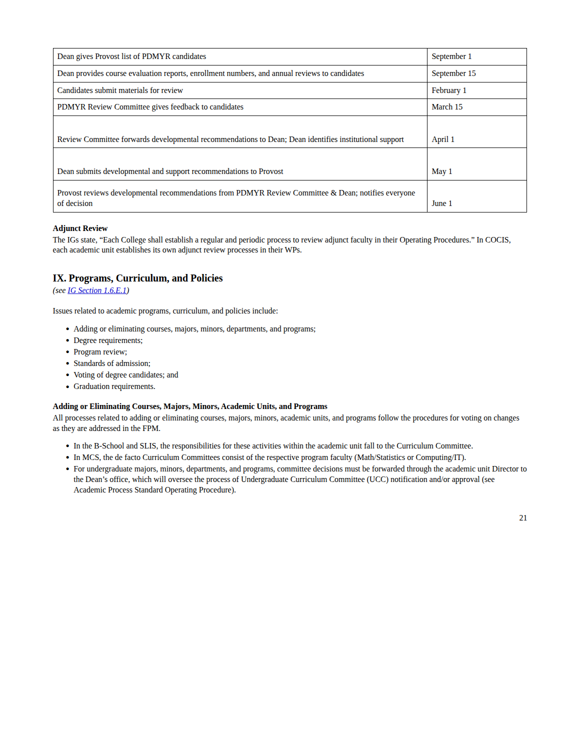| Dean gives Provost list of PDMYR candidates | September 1 |
| Dean provides course evaluation reports, enrollment numbers, and annual reviews to candidates | September 15 |
| Candidates submit materials for review | February 1 |
| PDMYR Review Committee gives feedback to candidates | March 15 |
| Review Committee forwards developmental recommendations to Dean; Dean identifies institutional support | April 1 |
| Dean submits developmental and support recommendations to Provost | May 1 |
| Provost reviews developmental recommendations from PDMYR Review Committee & Dean; notifies everyone of decision | June 1 |
Adjunct Review
The IGs state, “Each College shall establish a regular and periodic process to review adjunct faculty in their Operating Procedures.” In COCIS, each academic unit establishes its own adjunct review processes in their WPs.
IX. Programs, Curriculum, and Policies
(see IG Section 1.6.E.1)
Issues related to academic programs, curriculum, and policies include:
Adding or eliminating courses, majors, minors, departments, and programs;
Degree requirements;
Program review;
Standards of admission;
Voting of degree candidates; and
Graduation requirements.
Adding or Eliminating Courses, Majors, Minors, Academic Units, and Programs
All processes related to adding or eliminating courses, majors, minors, academic units, and programs follow the procedures for voting on changes as they are addressed in the FPM.
In the B-School and SLIS, the responsibilities for these activities within the academic unit fall to the Curriculum Committee.
In MCS, the de facto Curriculum Committees consist of the respective program faculty (Math/Statistics or Computing/IT).
For undergraduate majors, minors, departments, and programs, committee decisions must be forwarded through the academic unit Director to the Dean’s office, which will oversee the process of Undergraduate Curriculum Committee (UCC) notification and/or approval (see Academic Process Standard Operating Procedure).
21